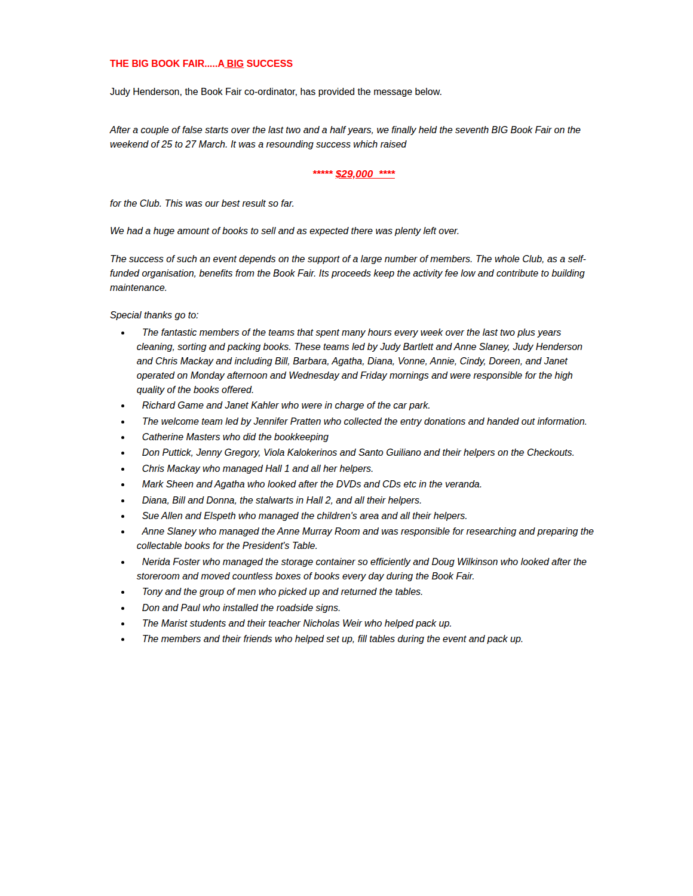THE BIG BOOK FAIR.....A BIG SUCCESS
Judy Henderson, the Book Fair co-ordinator, has provided the message below.
After a couple of false starts over the last two and a half years, we finally held the seventh BIG Book Fair on the weekend of 25 to 27 March. It was a resounding success which raised
***** $29,000 ****
for the Club. This was our best result so far.
We had a huge amount of books to sell and as expected there was plenty left over.
The success of such an event depends on the support of a large number of members. The whole Club, as a self-funded organisation, benefits from the Book Fair. Its proceeds keep the activity fee low and contribute to building maintenance.
Special thanks go to:
The fantastic members of the teams that spent many hours every week over the last two plus years cleaning, sorting and packing books. These teams led by Judy Bartlett and Anne Slaney, Judy Henderson and Chris Mackay and including Bill, Barbara, Agatha, Diana, Vonne, Annie, Cindy, Doreen, and Janet operated on Monday afternoon and Wednesday and Friday mornings and were responsible for the high quality of the books offered.
Richard Game and Janet Kahler who were in charge of the car park.
The welcome team led by Jennifer Pratten who collected the entry donations and handed out information.
Catherine Masters who did the bookkeeping
Don Puttick, Jenny Gregory, Viola Kalokerinos and Santo Guiliano and their helpers on the Checkouts.
Chris Mackay who managed Hall 1 and all her helpers.
Mark Sheen and Agatha who looked after the DVDs and CDs etc in the veranda.
Diana, Bill and Donna, the stalwarts in Hall 2, and all their helpers.
Sue Allen and Elspeth who managed the children's area and all their helpers.
Anne Slaney who managed the Anne Murray Room and was responsible for researching and preparing the collectable books for the President's Table.
Nerida Foster who managed the storage container so efficiently and Doug Wilkinson who looked after the storeroom and moved countless boxes of books every day during the Book Fair.
Tony and the group of men who picked up and returned the tables.
Don and Paul who installed the roadside signs.
The Marist students and their teacher Nicholas Weir who helped pack up.
The members and their friends who helped set up, fill tables during the event and pack up.